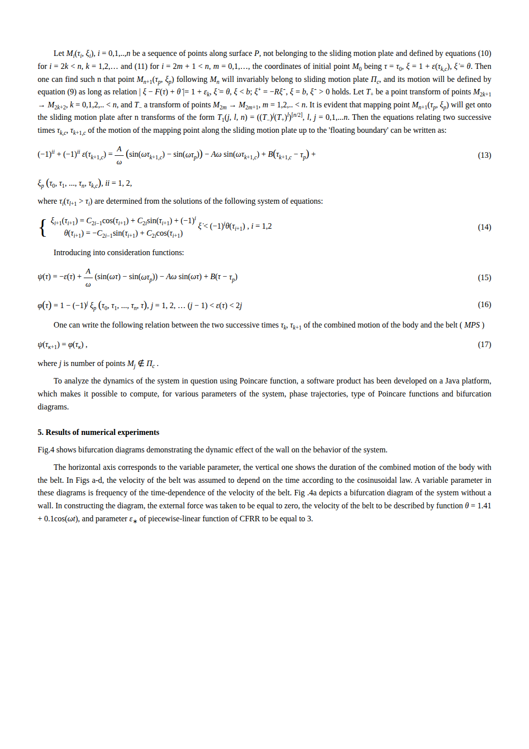Let Mi(τi, ξi), i = 0,1,..,n be a sequence of points along surface P, not belonging to the sliding motion plate and defined by equations (10) for i = 2k < n, k = 1,2,… and (11) for i = 2m + 1 < n, m = 0,1,…, the coordinates of initial point M0 being τ = τ0, ξ = 1 + ε(τk,c), ξ̇ = θ. Then one can find such n that point Mn+1(τp, ξp) following Mn will invariably belong to sliding motion plate Πc, and its motion will be defined by equation (9) as long as relation | ξ − F(τ) + θ̇ |= 1 + εk, ξ̇ = θ, ξ < b; ξ̇+ = −Rξ̇−, ξ = b, ξ̇− > 0 holds. Let T+ be a point transform of points M2k+1 → M2k+2, k = 0,1,2,.. < n, and T− a transform of points M2m → M2m+1, m = 1,2,.. < n. It is evident that mapping point Mn+1(τp, ξp) will get onto the sliding motion plate after n transforms of the form T1(j, l, n) = ((T−)j(T+)l)[n/2], l, j = 0,1,...n. Then the equations relating two successive times τk,c, τk+1,c of the motion of the mapping point along the sliding motion plate up to the 'floating boundary' can be written as:
(−1)ii + (−1)ii ε(τk+1,c) = Aω (sin(ωτk+1,c) − sin(ωτp)) − Aω sin(ωτk+1,c) + B(τk+1,c − τp) +
(13)
ξp (τ0, τ1, ..., τn, τk,c), ii = 1, 2,
where τi(τl+1 > τi) are determined from the solutions of the following system of equations:
{
ξi+1(τi+1) = C2i−1cos(τi+1) + C2isin(τi+1) + (−1)i
θ(τi+1) = −C2i−1sin(τi+1) + C2icos(τi+1)
ξ̇ < (−1)iθ(τi+1) , i = 1,2
(14)
Introducing into consideration functions:
ψ(τ) = −ε(τ) + Aω (sin(ωτ) − sin(ωτp)) − Aω sin(ωτ) + B(τ − τp)
(15)
φ(τ) = 1 − (−1)j ξp (τ0, τ1, ..., τn, τ), j = 1, 2, … (j − 1) < ε(τ) < 2j
(16)
One can write the following relation between the two successive times τk, τk+1 of the combined motion of the body and the belt ( MPS )
ψ(τκ+1) = φ(τκ) ,
(17)
where j is number of points Mj ∉ Πc .
To analyze the dynamics of the system in question using Poincare function, a software product has been developed on a Java platform, which makes it possible to compute, for various parameters of the system, phase trajectories, type of Poincare functions and bifurcation diagrams.
5. Results of numerical experiments
Fig.4 shows bifurcation diagrams demonstrating the dynamic effect of the wall on the behavior of the system.
The horizontal axis corresponds to the variable parameter, the vertical one shows the duration of the combined motion of the body with the belt. In Figs a-d, the velocity of the belt was assumed to depend on the time according to the cosinusoidal law. A variable parameter in these diagrams is frequency of the time-dependence of the velocity of the belt. Fig .4a depicts a bifurcation diagram of the system without a wall. In constructing the diagram, the external force was taken to be equal to zero, the velocity of the belt to be described by function θ = 1.41 + 0.1cos(ωt), and parameter ε∗ of piecewise-linear function of CFRR to be equal to 3.